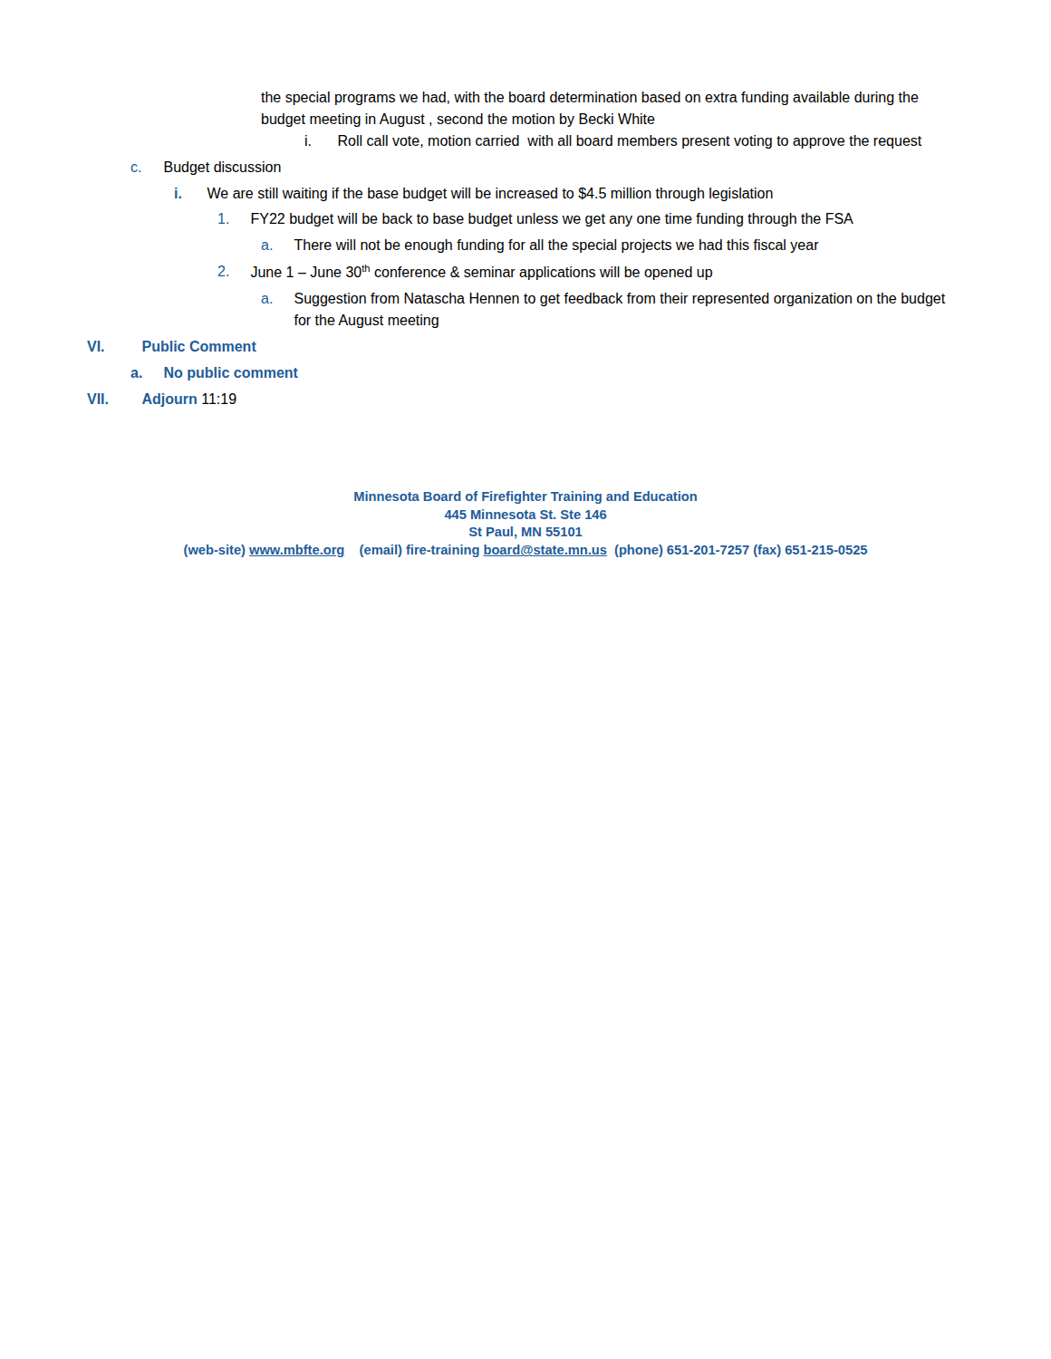the special programs we had, with the board determination based on extra funding available during the budget meeting in August , second the motion by Becki White
i.
Roll call vote, motion carried with all board members present voting to approve the request
c.
Budget discussion
i.
We are still waiting if the base budget will be increased to $4.5 million through legislation
1.
FY22 budget will be back to base budget unless we get any one time funding through the FSA
a.
There will not be enough funding for all the special projects we had this fiscal year
2.
June 1 – June 30th conference & seminar applications will be opened up
a.
Suggestion from Natascha Hennen to get feedback from their represented organization on the budget for the August meeting
VI.
Public Comment
a.
No public comment
VII.
Adjourn 11:19
Minnesota Board of Firefighter Training and Education
445 Minnesota St. Ste 146
St Paul, MN 55101
(web-site) www.mbfte.org (email) fire-training board@state.mn.us (phone) 651-201-7257 (fax) 651-215-0525